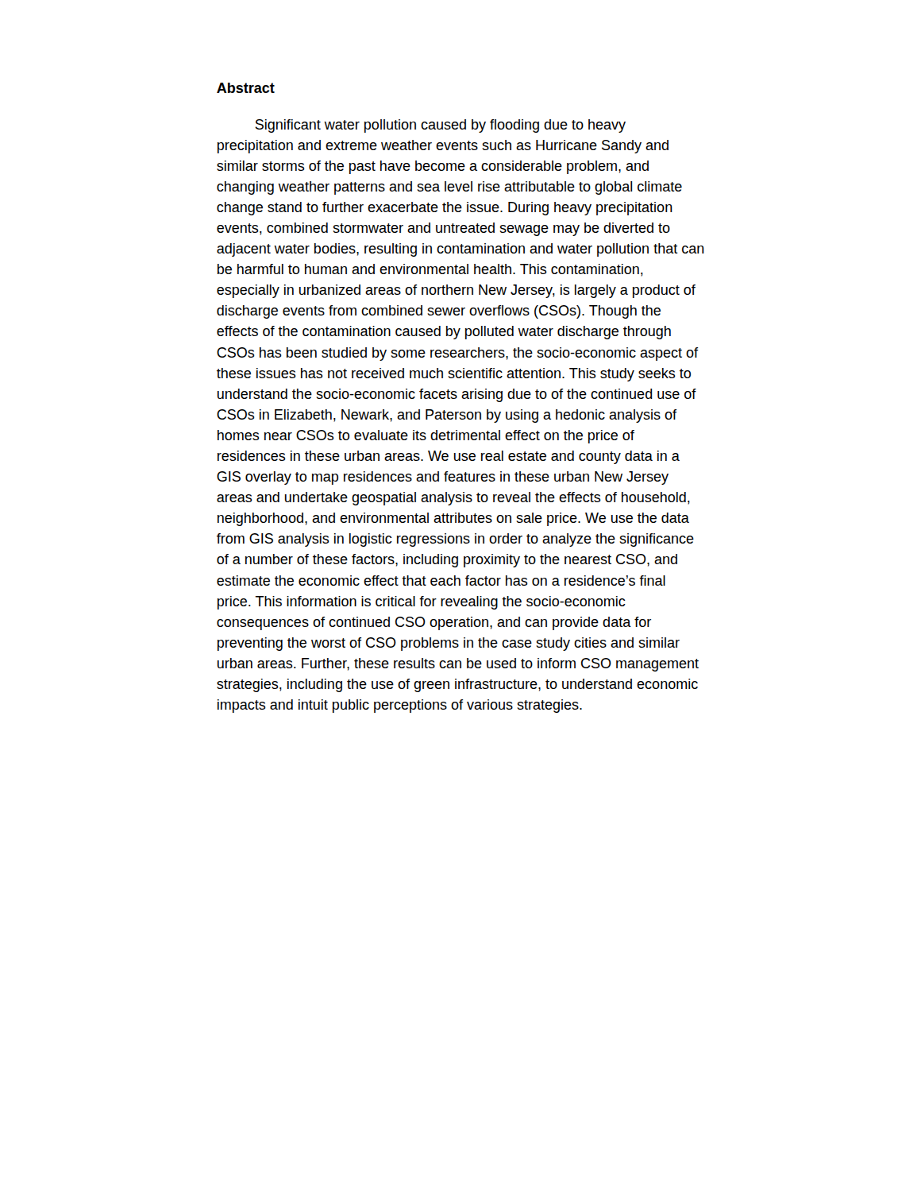Abstract
Significant water pollution caused by flooding due to heavy precipitation and extreme weather events such as Hurricane Sandy and similar storms of the past have become a considerable problem, and changing weather patterns and sea level rise attributable to global climate change stand to further exacerbate the issue. During heavy precipitation events, combined stormwater and untreated sewage may be diverted to adjacent water bodies, resulting in contamination and water pollution that can be harmful to human and environmental health. This contamination, especially in urbanized areas of northern New Jersey, is largely a product of discharge events from combined sewer overflows (CSOs). Though the effects of the contamination caused by polluted water discharge through CSOs has been studied by some researchers, the socio-economic aspect of these issues has not received much scientific attention. This study seeks to understand the socio-economic facets arising due to of the continued use of CSOs in Elizabeth, Newark, and Paterson by using a hedonic analysis of homes near CSOs to evaluate its detrimental effect on the price of residences in these urban areas. We use real estate and county data in a GIS overlay to map residences and features in these urban New Jersey areas and undertake geospatial analysis to reveal the effects of household, neighborhood, and environmental attributes on sale price. We use the data from GIS analysis in logistic regressions in order to analyze the significance of a number of these factors, including proximity to the nearest CSO, and estimate the economic effect that each factor has on a residence’s final price. This information is critical for revealing the socio-economic consequences of continued CSO operation, and can provide data for preventing the worst of CSO problems in the case study cities and similar urban areas. Further, these results can be used to inform CSO management strategies, including the use of green infrastructure, to understand economic impacts and intuit public perceptions of various strategies.